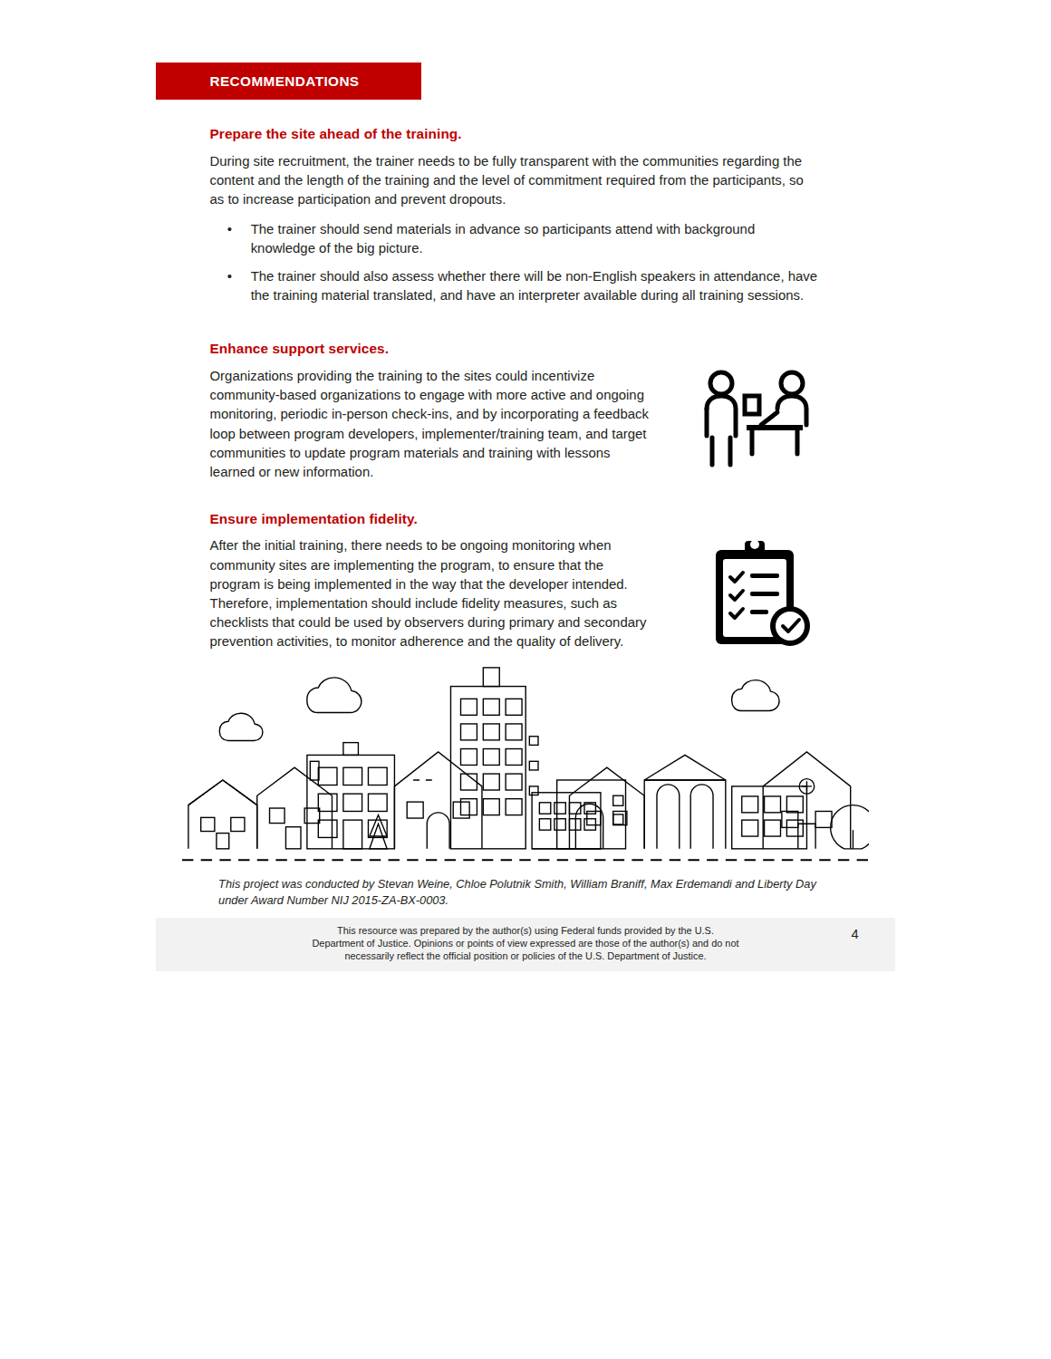RECOMMENDATIONS
Prepare the site ahead of the training.
During site recruitment, the trainer needs to be fully transparent with the communities regarding the content and the length of the training and the level of commitment required from the participants, so as to increase participation and prevent dropouts.
The trainer should send materials in advance so participants attend with background knowledge of the big picture.
The trainer should also assess whether there will be non-English speakers in attendance, have the training material translated, and have an interpreter available during all training sessions.
Enhance support services.
Organizations providing the training to the sites could incentivize community-based organizations to engage with more active and ongoing monitoring, periodic in-person check-ins, and by incorporating a feedback loop between program developers, implementer/training team, and target communities to update program materials and training with lessons learned or new information.
Ensure implementation fidelity.
After the initial training, there needs to be ongoing monitoring when community sites are implementing the program, to ensure that the program is being implemented in the way that the developer intended. Therefore, implementation should include fidelity measures, such as checklists that could be used by observers during primary and secondary prevention activities, to monitor adherence and the quality of delivery.
This project was conducted by Stevan Weine, Chloe Polutnik Smith, William Braniff, Max Erdemandi and Liberty Day under Award Number NIJ 2015-ZA-BX-0003.
This resource was prepared by the author(s) using Federal funds provided by the U.S.
Department of Justice. Opinions or points of view expressed are those of the author(s) and do not
necessarily reflect the official position or policies of the U.S. Department of Justice.
4